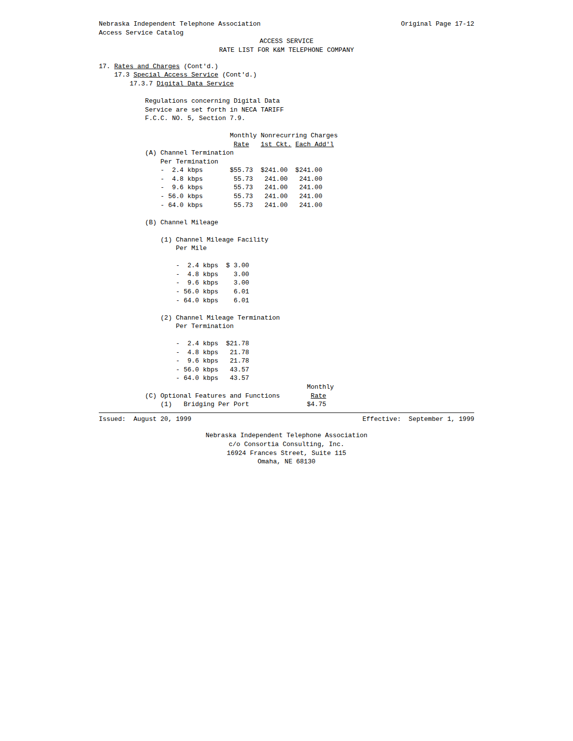Nebraska Independent Telephone Association Original Page 17-12
Access Service Catalog
ACCESS SERVICE RATE LIST FOR K&M TELEPHONE COMPANY
17. Rates and Charges (Cont'd.)
    17.3 Special Access Service (Cont'd.)
        17.3.7 Digital Data Service

            Regulations concerning Digital Data
            Service are set forth in NECA TARIFF
            F.C.C. NO. 5, Section 7.9.

                                  Monthly Nonrecurring Charges
                                   Rate   1st Ckt. Each Add'l
            (A) Channel Termination
                Per Termination
                -  2.4 kbps       $55.73  $241.00  $241.00
                -  4.8 kbps        55.73   241.00   241.00
                -  9.6 kbps        55.73   241.00   241.00
                - 56.0 kbps        55.73   241.00   241.00
                - 64.0 kbps        55.73   241.00   241.00

            (B) Channel Mileage

                (1) Channel Mileage Facility
                    Per Mile

                    -  2.4 kbps  $ 3.00
                    -  4.8 kbps    3.00
                    -  9.6 kbps    3.00
                    - 56.0 kbps    6.01
                    - 64.0 kbps    6.01

                (2) Channel Mileage Termination
                    Per Termination

                    -  2.4 kbps  $21.78
                    -  4.8 kbps   21.78
                    -  9.6 kbps   21.78
                    - 56.0 kbps   43.57
                    - 64.0 kbps   43.57
                                                      Monthly
            (C) Optional Features and Functions        Rate
                (1)   Bridging Per Port               $4.75
Issued: August 20, 1999 Effective: September 1, 1999
Nebraska Independent Telephone Association c/o Consortia Consulting, Inc. 16924 Frances Street, Suite 115 Omaha, NE 68130